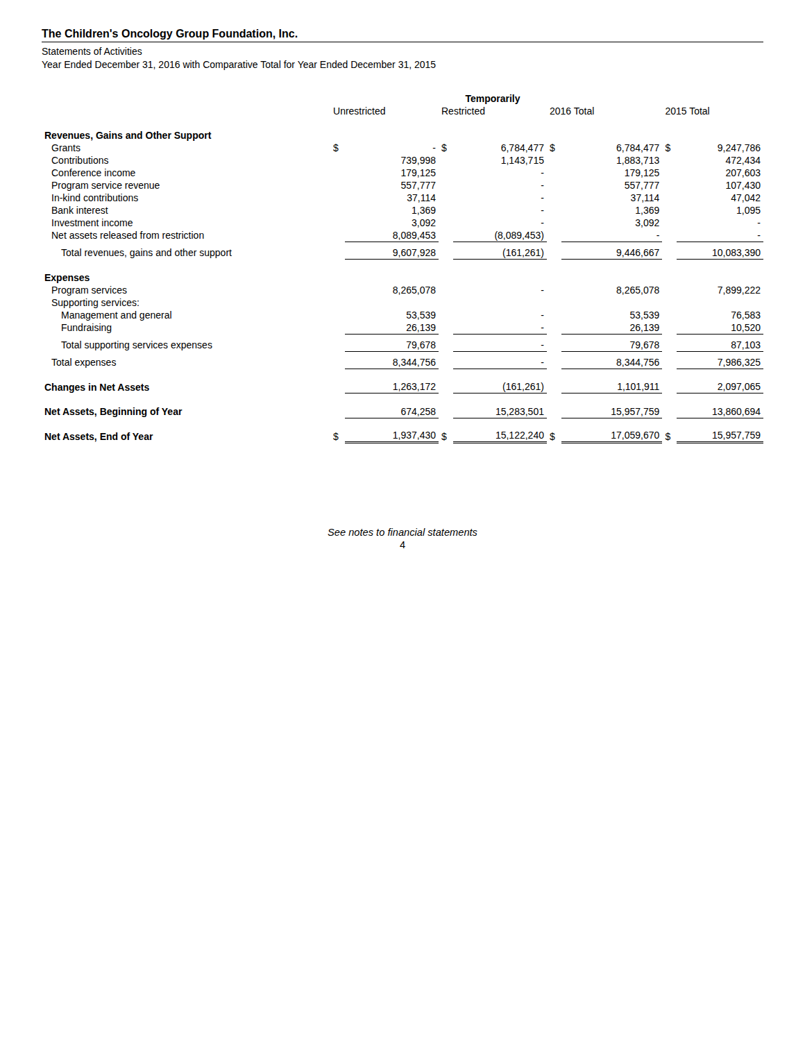The Children's Oncology Group Foundation, Inc.
Statements of Activities
Year Ended December 31, 2016 with Comparative Total for Year Ended December 31, 2015
| | | Temporarily | | |
| | Unrestricted | Restricted | 2016 Total | 2015 Total |
| Revenues, Gains and Other Support | |
| Grants | $ | - | $ | 6,784,477 | $ | 6,784,477 | $ | 9,247,786 |
| Contributions | | 739,998 | | 1,143,715 | | 1,883,713 | | 472,434 |
| Conference income | | 179,125 | | - | | 179,125 | | 207,603 |
| Program service revenue | | 557,777 | | - | | 557,777 | | 107,430 |
| In-kind contributions | | 37,114 | | - | | 37,114 | | 47,042 |
| Bank interest | | 1,369 | | - | | 1,369 | | 1,095 |
| Investment income | | 3,092 | | - | | 3,092 | | - |
| Net assets released from restriction | | 8,089,453 | | (8,089,453) | | - | | - |
| Total revenues, gains and other support | | 9,607,928 | | (161,261) | | 9,446,667 | | 10,083,390 |
| Expenses | |
| Program services | | 8,265,078 | | - | | 8,265,078 | | 7,899,222 |
| Supporting services: | |
| Management and general | | 53,539 | | - | | 53,539 | | 76,583 |
| Fundraising | | 26,139 | | - | | 26,139 | | 10,520 |
| Total supporting services expenses | | 79,678 | | - | | 79,678 | | 87,103 |
| Total expenses | | 8,344,756 | | - | | 8,344,756 | | 7,986,325 |
| Changes in Net Assets | | 1,263,172 | | (161,261) | | 1,101,911 | | 2,097,065 |
| Net Assets, Beginning of Year | | 674,258 | | 15,283,501 | | 15,957,759 | | 13,860,694 |
| Net Assets, End of Year | $ | 1,937,430 | $ | 15,122,240 | $ | 17,059,670 | $ | 15,957,759 |
See notes to financial statements
4